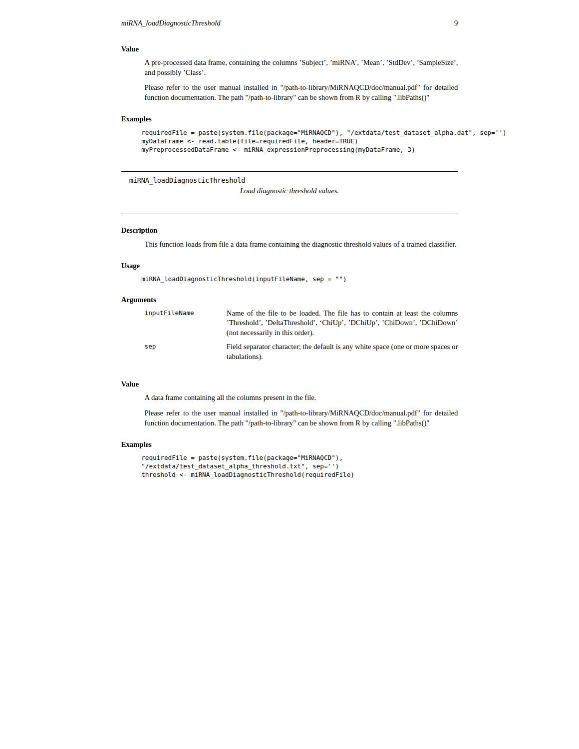miRNA_loadDiagnosticThreshold 9
Value
A pre-processed data frame, containing the columns ’Subject’, ’miRNA’, ’Mean’, ’StdDev’, ’SampleSize’, and possibly ’Class’.
Please refer to the user manual installed in "/path-to-library/MiRNAQCD/doc/manual.pdf" for detailed function documentation. The path "/path-to-library" can be shown from R by calling ".libPaths()"
Examples
requiredFile = paste(system.file(package="MiRNAQCD"), "/extdata/test_dataset_alpha.dat", sep='')
myDataFrame <- read.table(file=requiredFile, header=TRUE)
myPreprocessedDataFrame <- miRNA_expressionPreprocessing(myDataFrame, 3)
miRNA_loadDiagnosticThreshold
Load diagnostic threshold values.
Description
This function loads from file a data frame containing the diagnostic threshold values of a trained classifier.
Usage
miRNA_loadDiagnosticThreshold(inputFileName, sep = "")
Arguments
inputFileName
Name of the file to be loaded. The file has to contain at least the columns ’Threshold’, ’DeltaThreshold’, ‘ChiUp’, ’DChiUp’, ’ChiDown’, ’DChiDown’ (not necessarily in this order).
sep
Field separator character; the default is any white space (one or more spaces or tabulations).
Value
A data frame containing all the columns present in the file.
Please refer to the user manual installed in "/path-to-library/MiRNAQCD/doc/manual.pdf" for detailed function documentation. The path "/path-to-library" can be shown from R by calling ".libPaths()"
Examples
requiredFile = paste(system.file(package="MiRNAQCD"),
"/extdata/test_dataset_alpha_threshold.txt", sep='')
threshold <- miRNA_loadDiagnosticThreshold(requiredFile)